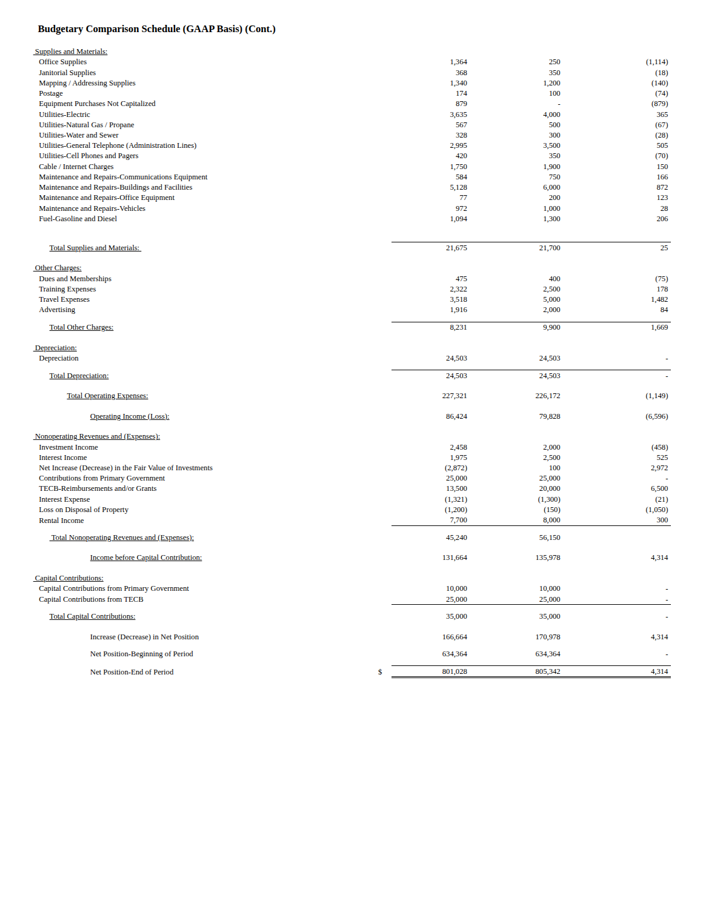Budgetary Comparison Schedule (GAAP Basis) (Cont.)
| Supplies and Materials: | | | | |
| Office Supplies | | 1,364 | 250 | (1,114) |
| Janitorial Supplies | | 368 | 350 | (18) |
| Mapping / Addressing Supplies | | 1,340 | 1,200 | (140) |
| Postage | | 174 | 100 | (74) |
| Equipment Purchases Not Capitalized | | 879 | - | (879) |
| Utilities-Electric | | 3,635 | 4,000 | 365 |
| Utilities-Natural Gas / Propane | | 567 | 500 | (67) |
| Utilities-Water and Sewer | | 328 | 300 | (28) |
| Utilities-General Telephone (Administration Lines) | | 2,995 | 3,500 | 505 |
| Utilities-Cell Phones and Pagers | | 420 | 350 | (70) |
| Cable / Internet Charges | | 1,750 | 1,900 | 150 |
| Maintenance and Repairs-Communications Equipment | | 584 | 750 | 166 |
| Maintenance and Repairs-Buildings and Facilities | | 5,128 | 6,000 | 872 |
| Maintenance and Repairs-Office Equipment | | 77 | 200 | 123 |
| Maintenance and Repairs-Vehicles | | 972 | 1,000 | 28 |
| Fuel-Gasoline and Diesel | | 1,094 | 1,300 | 206 |
| Total Supplies and Materials: | | 21,675 | 21,700 | 25 |
| Other Charges: | | | | |
| Dues and Memberships | | 475 | 400 | (75) |
| Training Expenses | | 2,322 | 2,500 | 178 |
| Travel Expenses | | 3,518 | 5,000 | 1,482 |
| Advertising | | 1,916 | 2,000 | 84 |
| Total Other Charges: | | 8,231 | 9,900 | 1,669 |
| Depreciation: | | | | |
| Depreciation | | 24,503 | 24,503 | - |
| Total Depreciation: | | 24,503 | 24,503 | - |
| Total Operating Expenses: | | 227,321 | 226,172 | (1,149) |
| Operating Income (Loss): | | 86,424 | 79,828 | (6,596) |
| Nonoperating Revenues and (Expenses): | | | | |
| Investment Income | | 2,458 | 2,000 | (458) |
| Interest Income | | 1,975 | 2,500 | 525 |
| Net Increase (Decrease) in the Fair Value of Investments | | (2,872) | 100 | 2,972 |
| Contributions from Primary Government | | 25,000 | 25,000 | - |
| TECB-Reimbursements and/or Grants | | 13,500 | 20,000 | 6,500 |
| Interest Expense | | (1,321) | (1,300) | (21) |
| Loss on Disposal of Property | | (1,200) | (150) | (1,050) |
| Rental Income | | 7,700 | 8,000 | 300 |
| Total Nonoperating Revenues and (Expenses): | | 45,240 | 56,150 | |
| Income before Capital Contribution: | | 131,664 | 135,978 | 4,314 |
| Capital Contributions: | | | | |
| Capital Contributions from Primary Government | | 10,000 | 10,000 | - |
| Capital Contributions from TECB | | 25,000 | 25,000 | - |
| Total Capital Contributions: | | 35,000 | 35,000 | - |
| Increase (Decrease) in Net Position | | 166,664 | 170,978 | 4,314 |
| Net Position-Beginning of Period | | 634,364 | 634,364 | - |
| Net Position-End of Period | $ | 801,028 | 805,342 | 4,314 |